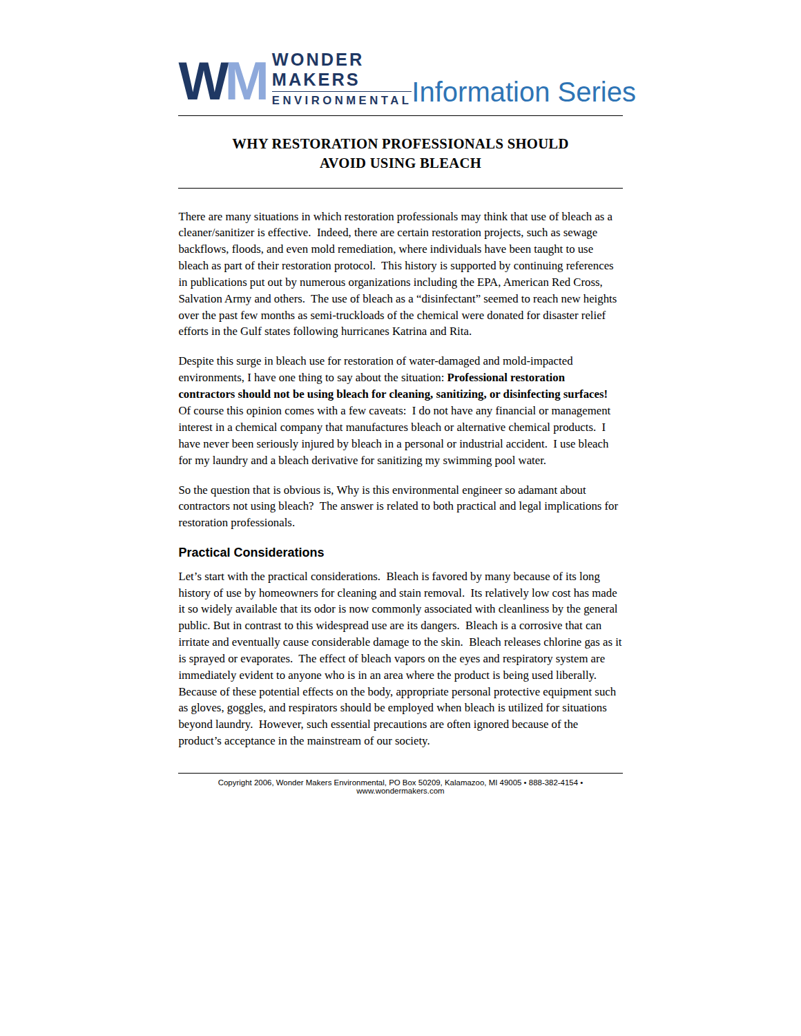WM
WONDER MAKERS
ENVIRONMENTAL
Information Series
WHY RESTORATION PROFESSIONALS SHOULD
AVOID USING BLEACH
There are many situations in which restoration professionals may think that use of bleach as a cleaner/sanitizer is effective. Indeed, there are certain restoration projects, such as sewage backflows, floods, and even mold remediation, where individuals have been taught to use bleach as part of their restoration protocol. This history is supported by continuing references in publications put out by numerous organizations including the EPA, American Red Cross, Salvation Army and others. The use of bleach as a “disinfectant” seemed to reach new heights over the past few months as semi-truckloads of the chemical were donated for disaster relief efforts in the Gulf states following hurricanes Katrina and Rita.
Despite this surge in bleach use for restoration of water-damaged and mold-impacted environments, I have one thing to say about the situation: Professional restoration contractors should not be using bleach for cleaning, sanitizing, or disinfecting surfaces! Of course this opinion comes with a few caveats: I do not have any financial or management interest in a chemical company that manufactures bleach or alternative chemical products. I have never been seriously injured by bleach in a personal or industrial accident. I use bleach for my laundry and a bleach derivative for sanitizing my swimming pool water.
So the question that is obvious is, Why is this environmental engineer so adamant about contractors not using bleach? The answer is related to both practical and legal implications for restoration professionals.
Practical Considerations
Let’s start with the practical considerations. Bleach is favored by many because of its long history of use by homeowners for cleaning and stain removal. Its relatively low cost has made it so widely available that its odor is now commonly associated with cleanliness by the general public. But in contrast to this widespread use are its dangers. Bleach is a corrosive that can irritate and eventually cause considerable damage to the skin. Bleach releases chlorine gas as it is sprayed or evaporates. The effect of bleach vapors on the eyes and respiratory system are immediately evident to anyone who is in an area where the product is being used liberally. Because of these potential effects on the body, appropriate personal protective equipment such as gloves, goggles, and respirators should be employed when bleach is utilized for situations beyond laundry. However, such essential precautions are often ignored because of the product’s acceptance in the mainstream of our society.
Copyright 2006, Wonder Makers Environmental, PO Box 50209, Kalamazoo, MI 49005 • 888-382-4154 • www.wondermakers.com